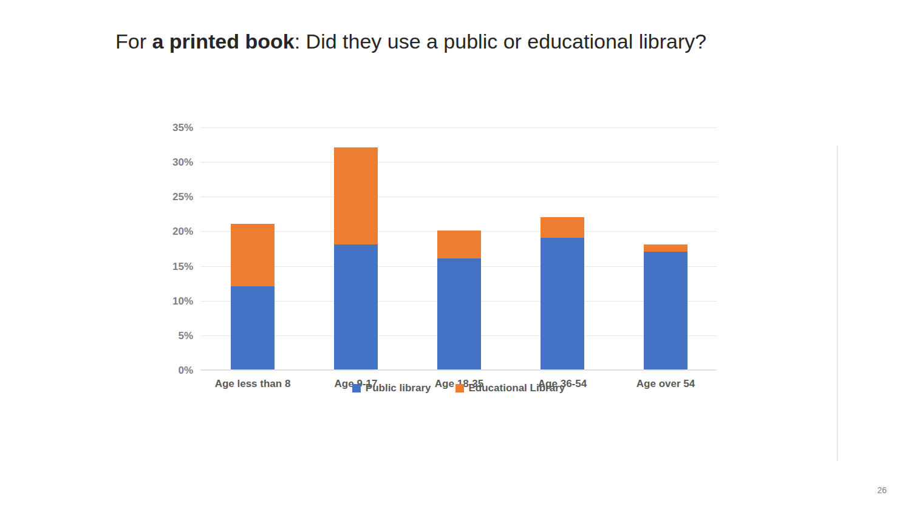For a printed book: Did they use a public or educational library?
35%
30%
25%
20%
15%
10%
5%
0%
Age less than 8
Age 9-17
Age 18-35
Age 36-54
Age over 54
Public library
Educational Library
26